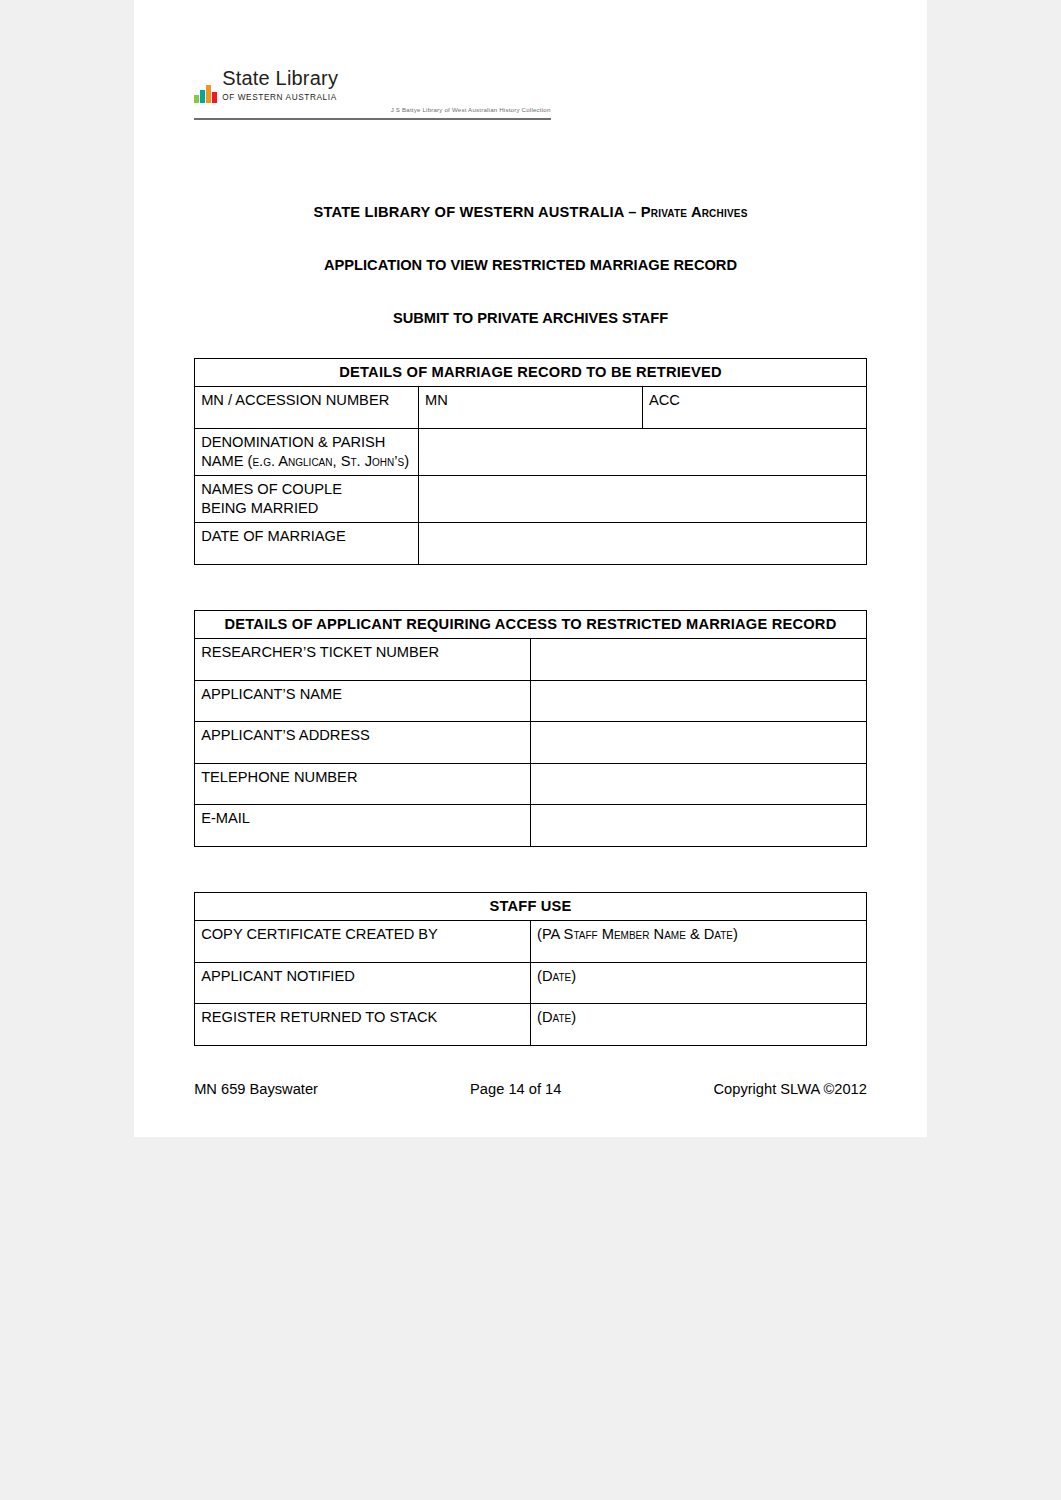State Library
of Western Australia
J S Battye Library of West Australian History Collection
State Library of Western Australia – Private Archives
Application to View Restricted Marriage Record
Submit to Private Archives Staff
| Details of Marriage Record to be Retrieved |
| --- |
| MN / Accession Number | MN | ACC |
| Denomination & Parish Name (e.g. Anglican, St. John’s) | |
| Names of Couple Being Married | |
| Date of Marriage | |
| Details of Applicant Requiring Access to Restricted Marriage Record |
| --- |
| Researcher’s Ticket Number | |
| Applicant’s Name | |
| Applicant’s Address | |
| Telephone Number | |
| E-mail | |
| Staff Use |
| --- |
| Copy Certificate Created By | (PA Staff Member Name & Date) |
| Applicant Notified | (Date) |
| Register Returned to Stack | (Date) |
MN 659 Bayswater
Page 14 of 14
Copyright SLWA ©2012